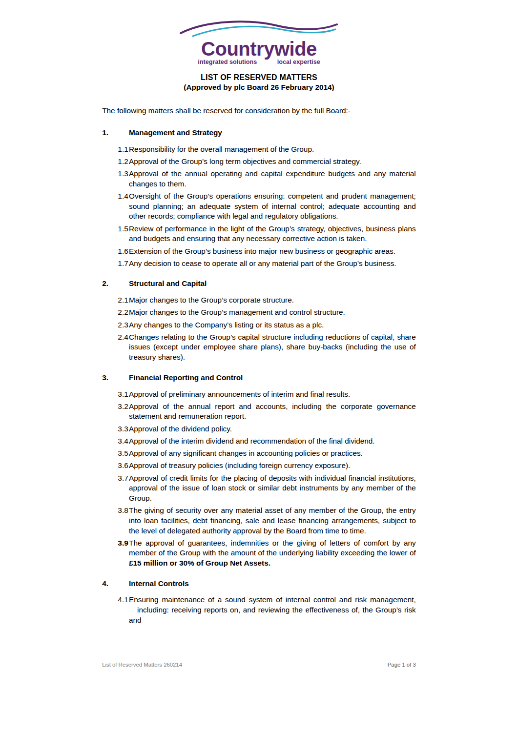Countrywide
integrated solutions local expertise
LIST OF RESERVED MATTERS
(Approved by plc Board 26 February 2014)
The following matters shall be reserved for consideration by the full Board:-
1.
Management and Strategy
1.1 Responsibility for the overall management of the Group.
1.2 Approval of the Group’s long term objectives and commercial strategy.
1.3 Approval of the annual operating and capital expenditure budgets and any material changes to them.
1.4 Oversight of the Group’s operations ensuring: competent and prudent management; sound planning; an adequate system of internal control; adequate accounting and other records; compliance with legal and regulatory obligations.
1.5 Review of performance in the light of the Group’s strategy, objectives, business plans and budgets and ensuring that any necessary corrective action is taken.
1.6 Extension of the Group’s business into major new business or geographic areas.
1.7 Any decision to cease to operate all or any material part of the Group’s business.
2.
Structural and Capital
2.1 Major changes to the Group’s corporate structure.
2.2 Major changes to the Group’s management and control structure.
2.3 Any changes to the Company’s listing or its status as a plc.
2.4 Changes relating to the Group’s capital structure including reductions of capital, share issues (except under employee share plans), share buy-backs (including the use of treasury shares).
3.
Financial Reporting and Control
3.1 Approval of preliminary announcements of interim and final results.
3.2 Approval of the annual report and accounts, including the corporate governance statement and remuneration report.
3.3 Approval of the dividend policy.
3.4 Approval of the interim dividend and recommendation of the final dividend.
3.5 Approval of any significant changes in accounting policies or practices.
3.6 Approval of treasury policies (including foreign currency exposure).
3.7 Approval of credit limits for the placing of deposits with individual financial institutions, approval of the issue of loan stock or similar debt instruments by any member of the Group.
3.8 The giving of security over any material asset of any member of the Group, the entry into loan facilities, debt financing, sale and lease financing arrangements, subject to the level of delegated authority approval by the Board from time to time.
3.9 The approval of guarantees, indemnities or the giving of letters of comfort by any member of the Group with the amount of the underlying liability exceeding the lower of £15 million or 30% of Group Net Assets.
4.
Internal Controls
4.1 Ensuring maintenance of a sound system of internal control and risk management, including: receiving reports on, and reviewing the effectiveness of, the Group’s risk and
List of Reserved Matters 260214 Page 1 of 3